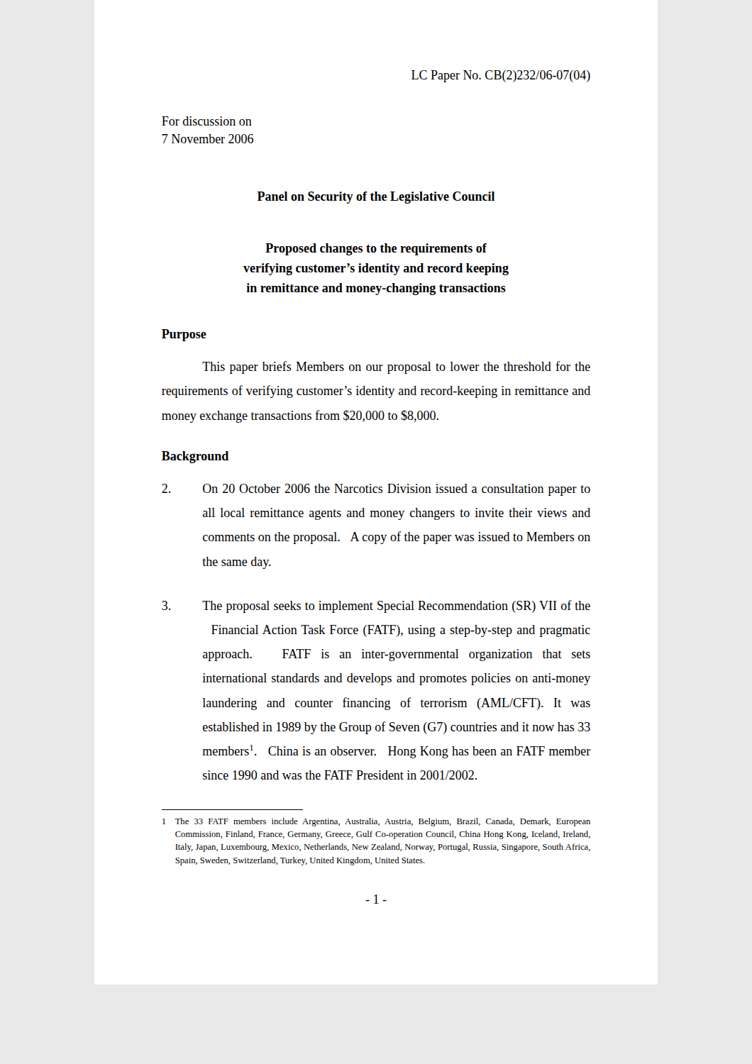LC Paper No. CB(2)232/06-07(04)
For discussion on
7 November 2006
Panel on Security of the Legislative Council
Proposed changes to the requirements of
verifying customer’s identity and record keeping
in remittance and money-changing transactions
Purpose
This paper briefs Members on our proposal to lower the threshold for the requirements of verifying customer’s identity and record-keeping in remittance and money exchange transactions from $20,000 to $8,000.
Background
2. On 20 October 2006 the Narcotics Division issued a consultation paper to all local remittance agents and money changers to invite their views and comments on the proposal. A copy of the paper was issued to Members on the same day.
3. The proposal seeks to implement Special Recommendation (SR) VII of the Financial Action Task Force (FATF), using a step-by-step and pragmatic approach. FATF is an inter-governmental organization that sets international standards and develops and promotes policies on anti-money laundering and counter financing of terrorism (AML/CFT). It was established in 1989 by the Group of Seven (G7) countries and it now has 33 members1. China is an observer. Hong Kong has been an FATF member since 1990 and was the FATF President in 2001/2002.
1 The 33 FATF members include Argentina, Australia, Austria, Belgium, Brazil, Canada, Demark, European Commission, Finland, France, Germany, Greece, Gulf Co-operation Council, China Hong Kong, Iceland, Ireland, Italy, Japan, Luxembourg, Mexico, Netherlands, New Zealand, Norway, Portugal, Russia, Singapore, South Africa, Spain, Sweden, Switzerland, Turkey, United Kingdom, United States.
- 1 -